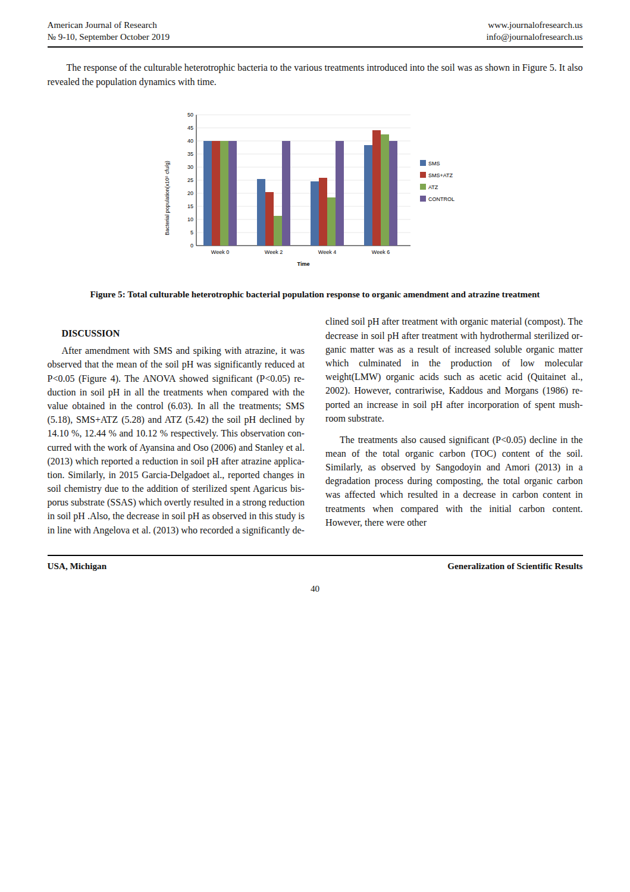American Journal of Research
№ 9-10, September October 2019
www.journalofresearch.us
info@journalofresearch.us
The response of the culturable heterotrophic bacteria to the various treatments introduced into the soil was as shown in Figure 5. It also revealed the population dynamics with time.
Bacterial population(x10⁵ cfu/g) 0 5 10 15 20 25 30 35 40 45 50 Week 0 Week 2 Week 4 Week 6 Time SMS SMS+ATZ ATZ CONTROL
Figure 5: Total culturable heterotrophic bacterial population response to organic amendment and atrazine treatment
DISCUSSION
After amendment with SMS and spiking with atrazine, it was observed that the mean of the soil pH was significantly reduced at P<0.05 (Figure 4). The ANOVA showed significant (P<0.05) reduction in soil pH in all the treatments when compared with the value obtained in the control (6.03). In all the treatments; SMS (5.18), SMS+ATZ (5.28) and ATZ (5.42) the soil pH declined by 14.10 %, 12.44 % and 10.12 % respectively. This observation concurred with the work of Ayansina and Oso (2006) and Stanley et al. (2013) which reported a reduction in soil pH after atrazine application. Similarly, in 2015 Garcia-Delgadoet al., reported changes in soil chemistry due to the addition of sterilized spent Agaricus bisporus substrate (SSAS) which overtly resulted in a strong reduction in soil pH .Also, the decrease in soil pH as observed in this study is in line with Angelova et al. (2013) who recorded a significantly declined soil pH after treatment with organic material (compost). The decrease in soil pH after treatment with hydrothermal sterilized organic matter was as a result of increased soluble organic matter which culminated in the production of low molecular weight(LMW) organic acids such as acetic acid (Quitainet al., 2002). However, contrariwise, Kaddous and Morgans (1986) reported an increase in soil pH after incorporation of spent mushroom substrate.
The treatments also caused significant (P<0.05) decline in the mean of the total organic carbon (TOC) content of the soil. Similarly, as observed by Sangodoyin and Amori (2013) in a degradation process during composting, the total organic carbon was affected which resulted in a decrease in carbon content in treatments when compared with the initial carbon content. However, there were other
USA, Michigan
Generalization of Scientific Results
40